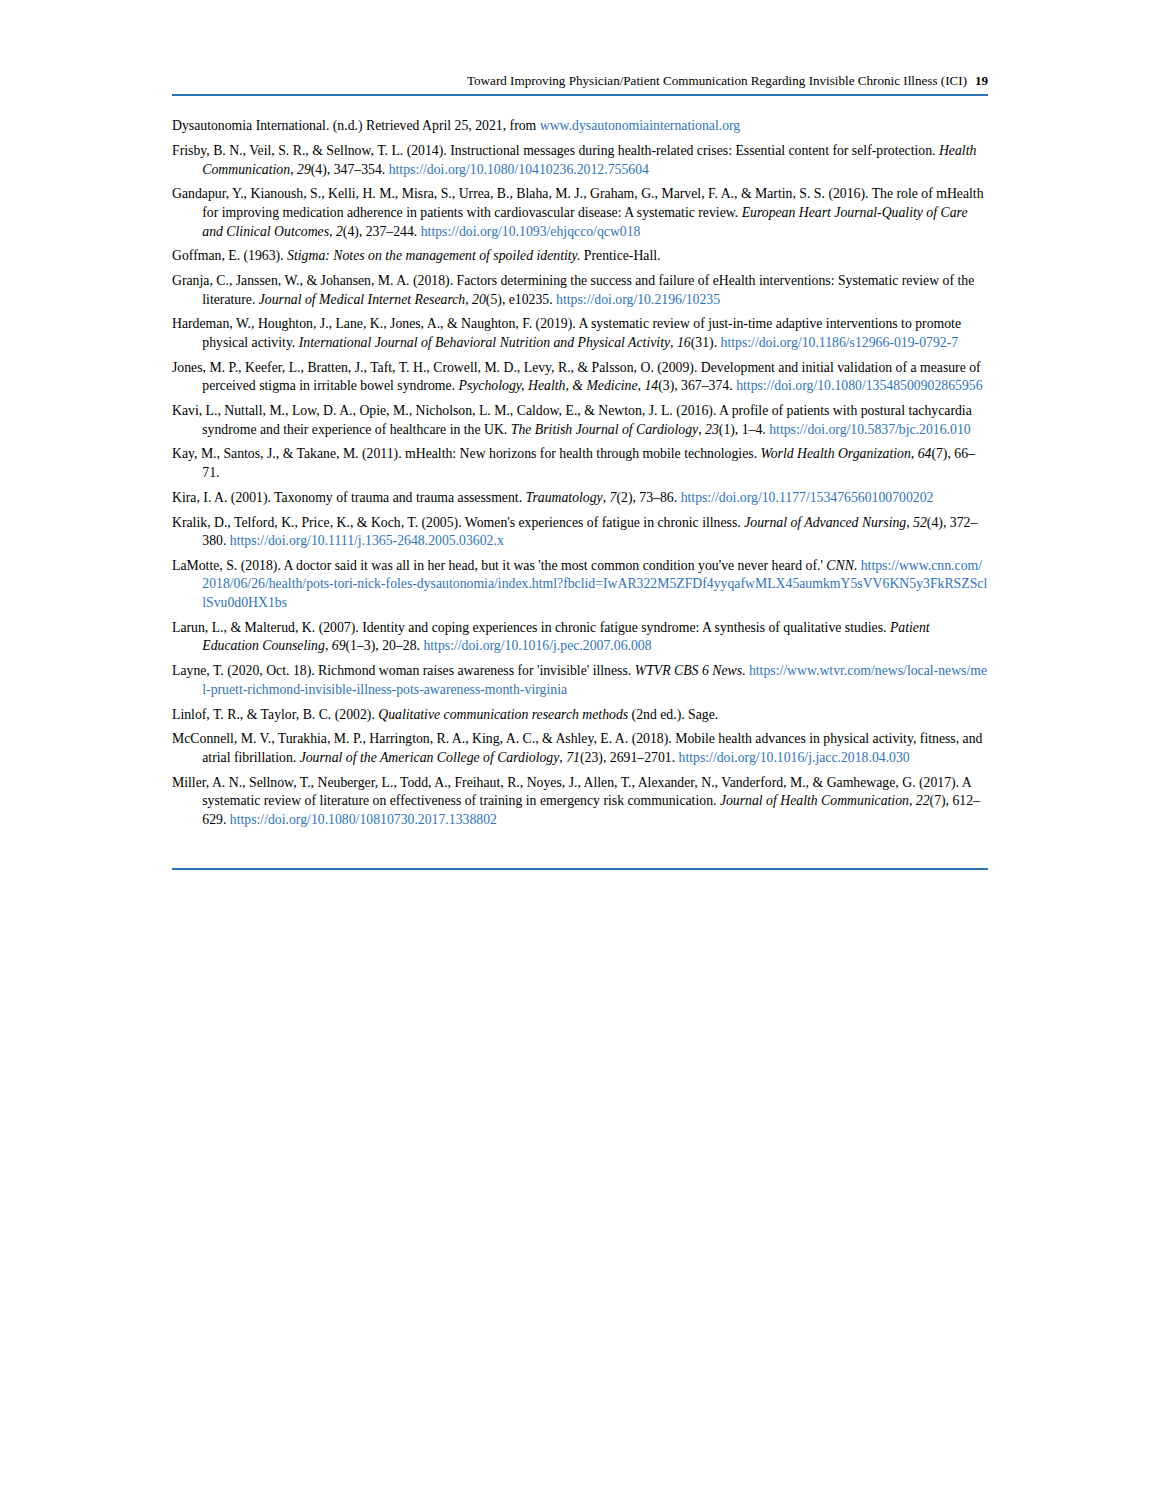Toward Improving Physician/Patient Communication Regarding Invisible Chronic Illness (ICI) 19
Dysautonomia International. (n.d.) Retrieved April 25, 2021, from www.dysautonomiainternational.org
Frisby, B. N., Veil, S. R., & Sellnow, T. L. (2014). Instructional messages during health-related crises: Essential content for self-protection. Health Communication, 29(4), 347–354. https://doi.org/10.1080/10410236.2012.755604
Gandapur, Y., Kianoush, S., Kelli, H. M., Misra, S., Urrea, B., Blaha, M. J., Graham, G., Marvel, F. A., & Martin, S. S. (2016). The role of mHealth for improving medication adherence in patients with cardiovascular disease: A systematic review. European Heart Journal-Quality of Care and Clinical Outcomes, 2(4), 237–244. https://doi.org/10.1093/ehjqcco/qcw018
Goffman, E. (1963). Stigma: Notes on the management of spoiled identity. Prentice-Hall.
Granja, C., Janssen, W., & Johansen, M. A. (2018). Factors determining the success and failure of eHealth interventions: Systematic review of the literature. Journal of Medical Internet Research, 20(5), e10235. https://doi.org/10.2196/10235
Hardeman, W., Houghton, J., Lane, K., Jones, A., & Naughton, F. (2019). A systematic review of just-in-time adaptive interventions to promote physical activity. International Journal of Behavioral Nutrition and Physical Activity, 16(31). https://doi.org/10.1186/s12966-019-0792-7
Jones, M. P., Keefer, L., Bratten, J., Taft, T. H., Crowell, M. D., Levy, R., & Palsson, O. (2009). Development and initial validation of a measure of perceived stigma in irritable bowel syndrome. Psychology, Health, & Medicine, 14(3), 367–374. https://doi.org/10.1080/13548500902865956
Kavi, L., Nuttall, M., Low, D. A., Opie, M., Nicholson, L. M., Caldow, E., & Newton, J. L. (2016). A profile of patients with postural tachycardia syndrome and their experience of healthcare in the UK. The British Journal of Cardiology, 23(1), 1–4. https://doi.org/10.5837/bjc.2016.010
Kay, M., Santos, J., & Takane, M. (2011). mHealth: New horizons for health through mobile technologies. World Health Organization, 64(7), 66–71.
Kira, I. A. (2001). Taxonomy of trauma and trauma assessment. Traumatology, 7(2), 73–86. https://doi.org/10.1177/153476560100700202
Kralik, D., Telford, K., Price, K., & Koch, T. (2005). Women's experiences of fatigue in chronic illness. Journal of Advanced Nursing, 52(4), 372–380. https://doi.org/10.1111/j.1365-2648.2005.03602.x
LaMotte, S. (2018). A doctor said it was all in her head, but it was 'the most common condition you've never heard of.' CNN. https://www.cnn.com/2018/06/26/health/pots-tori-nick-foles-dysautonomia/index.html?fbclid=IwAR322M5ZFDf4yyqafwMLX45aumkmY5sVV6KN5y3FkRSZScllSvu0d0HX1bs
Larun, L., & Malterud, K. (2007). Identity and coping experiences in chronic fatigue syndrome: A synthesis of qualitative studies. Patient Education Counseling, 69(1–3), 20–28. https://doi.org/10.1016/j.pec.2007.06.008
Layne, T. (2020, Oct. 18). Richmond woman raises awareness for 'invisible' illness. WTVR CBS 6 News. https://www.wtvr.com/news/local-news/mel-pruett-richmond-invisible-illness-pots-awareness-month-virginia
Linlof, T. R., & Taylor, B. C. (2002). Qualitative communication research methods (2nd ed.). Sage.
McConnell, M. V., Turakhia, M. P., Harrington, R. A., King, A. C., & Ashley, E. A. (2018). Mobile health advances in physical activity, fitness, and atrial fibrillation. Journal of the American College of Cardiology, 71(23), 2691–2701. https://doi.org/10.1016/j.jacc.2018.04.030
Miller, A. N., Sellnow, T., Neuberger, L., Todd, A., Freihaut, R., Noyes, J., Allen, T., Alexander, N., Vanderford, M., & Gamhewage, G. (2017). A systematic review of literature on effectiveness of training in emergency risk communication. Journal of Health Communication, 22(7), 612–629. https://doi.org/10.1080/10810730.2017.1338802